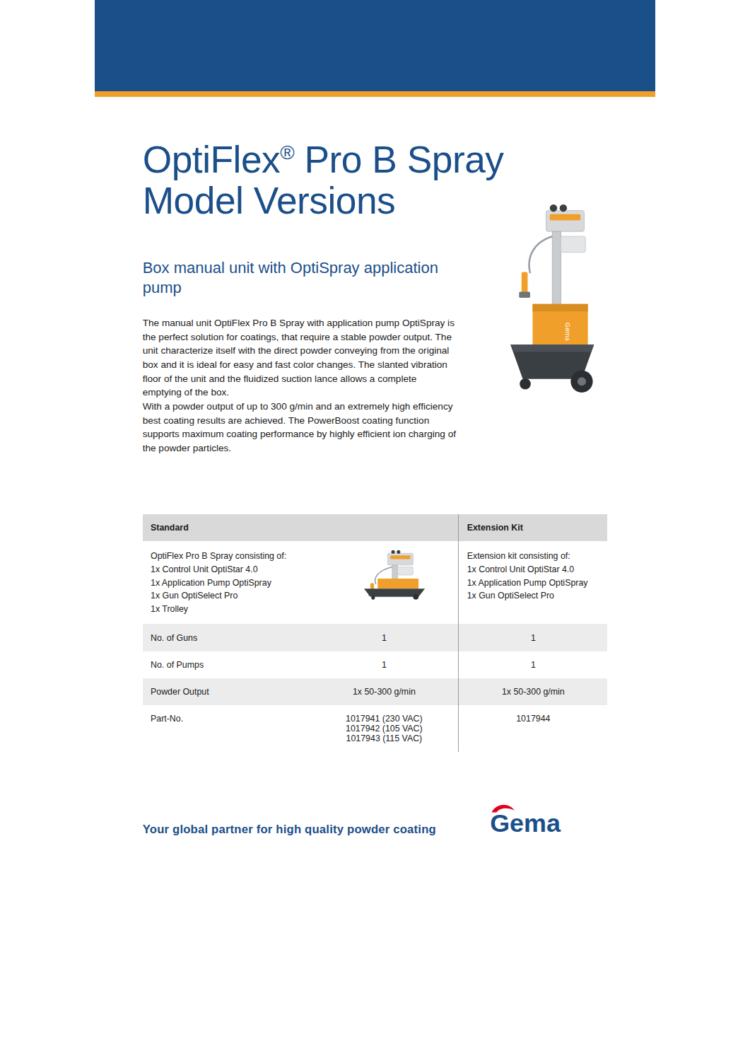OptiFlex® Pro B Spray
Model Versions
Box manual unit with OptiSpray application pump
The manual unit OptiFlex Pro B Spray with application pump OptiSpray is the perfect solution for coatings, that require a stable powder output. The unit characterize itself with the direct powder conveying from the original box and it is ideal for easy and fast color changes. The slanted vibration floor of the unit and the fluidized suction lance allows a complete emptying of the box.
With a powder output of up to 300 g/min and an extremely high efficiency best coating results are achieved. The PowerBoost coating function supports maximum coating performance by highly efficient ion charging of the powder particles.
OptiFlex Pro B Spray unit on trolley Gema
| Standard | | Extension Kit |
| --- | --- | --- |
| OptiFlex Pro B Spray consisting of: 1x Control Unit OptiStar 4.0 1x Application Pump OptiSpray 1x Gun OptiSelect Pro 1x Trolley | OptiFlex Pro B Spray unit | Extension kit consisting of: 1x Control Unit OptiStar 4.0 1x Application Pump OptiSpray 1x Gun OptiSelect Pro |
| No. of Guns | 1 | 1 |
| No. of Pumps | 1 | 1 |
| Powder Output | 1x 50-300 g/min | 1x 50-300 g/min |
| Part-No. | 1017941 (230 VAC) 1017942 (105 VAC) 1017943 (115 VAC) | 1017944 |
Your global partner for high quality powder coating
Gema Gema